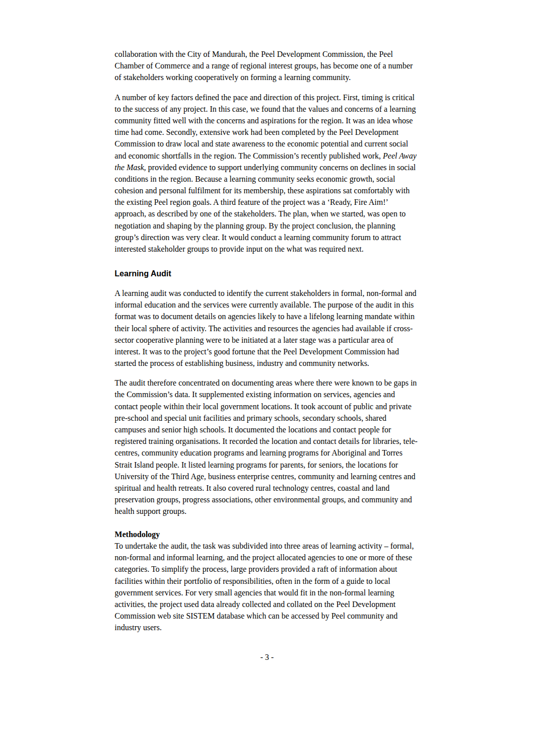collaboration with the City of Mandurah, the Peel Development Commission, the Peel Chamber of Commerce and a range of regional interest groups, has become one of a number of stakeholders working cooperatively on forming a learning community.
A number of key factors defined the pace and direction of this project. First, timing is critical to the success of any project. In this case, we found that the values and concerns of a learning community fitted well with the concerns and aspirations for the region. It was an idea whose time had come. Secondly, extensive work had been completed by the Peel Development Commission to draw local and state awareness to the economic potential and current social and economic shortfalls in the region. The Commission’s recently published work, Peel Away the Mask, provided evidence to support underlying community concerns on declines in social conditions in the region. Because a learning community seeks economic growth, social cohesion and personal fulfilment for its membership, these aspirations sat comfortably with the existing Peel region goals. A third feature of the project was a ‘Ready, Fire Aim!’ approach, as described by one of the stakeholders. The plan, when we started, was open to negotiation and shaping by the planning group. By the project conclusion, the planning group’s direction was very clear. It would conduct a learning community forum to attract interested stakeholder groups to provide input on the what was required next.
Learning Audit
A learning audit was conducted to identify the current stakeholders in formal, non-formal and informal education and the services were currently available. The purpose of the audit in this format was to document details on agencies likely to have a lifelong learning mandate within their local sphere of activity. The activities and resources the agencies had available if cross-sector cooperative planning were to be initiated at a later stage was a particular area of interest. It was to the project’s good fortune that the Peel Development Commission had started the process of establishing business, industry and community networks.
The audit therefore concentrated on documenting areas where there were known to be gaps in the Commission’s data. It supplemented existing information on services, agencies and contact people within their local government locations. It took account of public and private pre-school and special unit facilities and primary schools, secondary schools, shared campuses and senior high schools. It documented the locations and contact people for registered training organisations. It recorded the location and contact details for libraries, tele-centres, community education programs and learning programs for Aboriginal and Torres Strait Island people. It listed learning programs for parents, for seniors, the locations for University of the Third Age, business enterprise centres, community and learning centres and spiritual and health retreats. It also covered rural technology centres, coastal and land preservation groups, progress associations, other environmental groups, and community and health support groups.
Methodology
To undertake the audit, the task was subdivided into three areas of learning activity – formal, non-formal and informal learning, and the project allocated agencies to one or more of these categories. To simplify the process, large providers provided a raft of information about facilities within their portfolio of responsibilities, often in the form of a guide to local government services. For very small agencies that would fit in the non-formal learning activities, the project used data already collected and collated on the Peel Development Commission web site SISTEM database which can be accessed by Peel community and industry users.
- 3 -